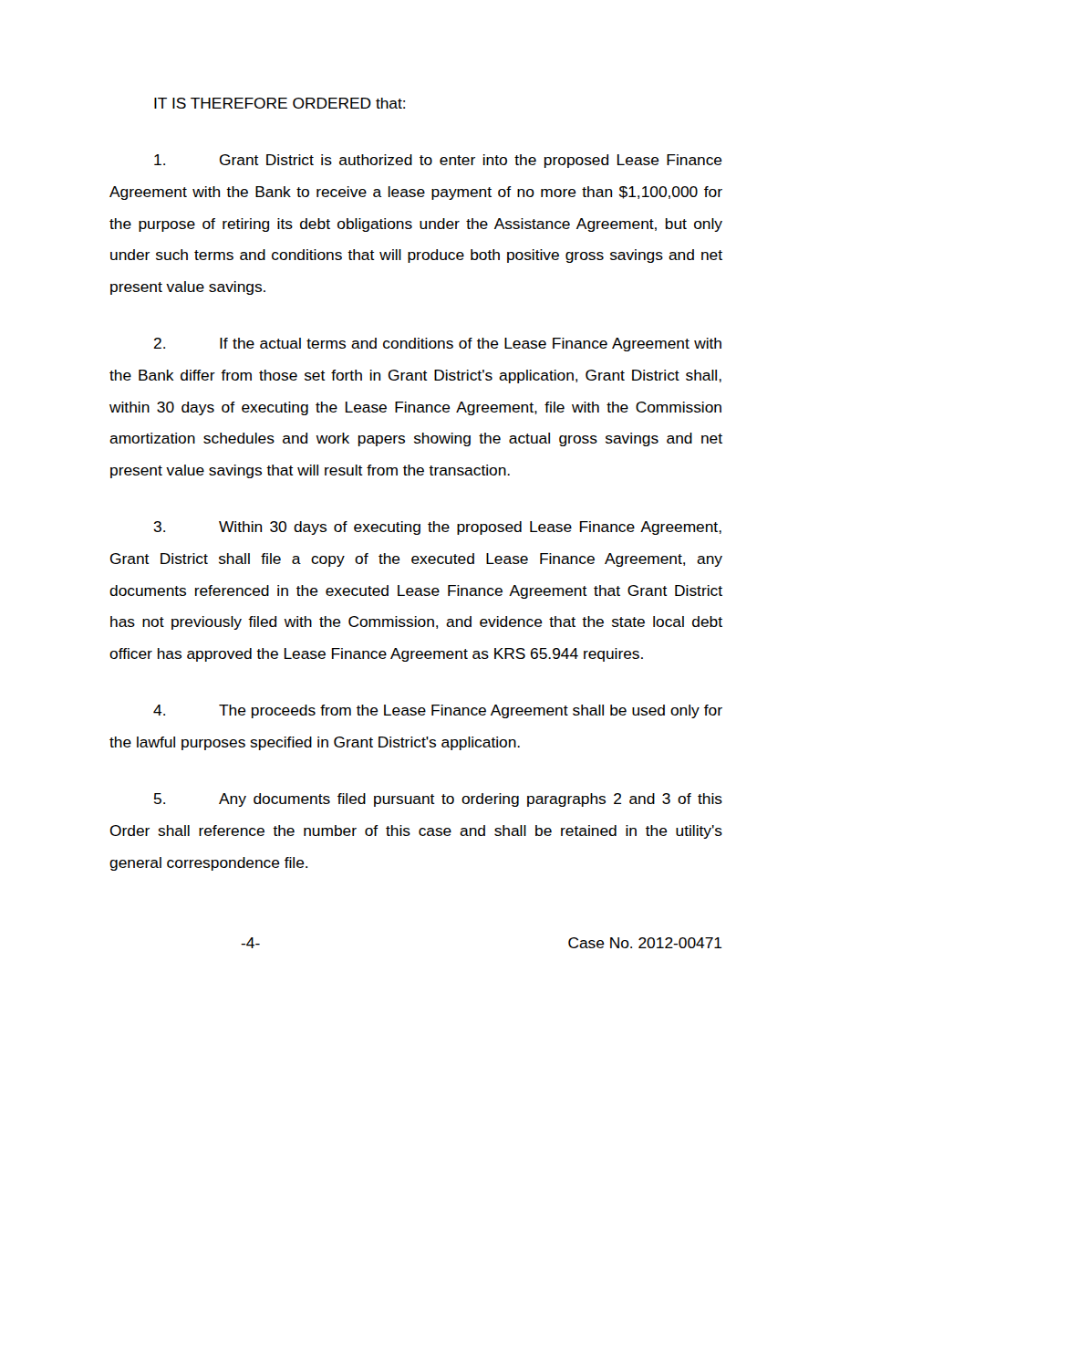IT IS THEREFORE ORDERED that:
Grant District is authorized to enter into the proposed Lease Finance Agreement with the Bank to receive a lease payment of no more than $1,100,000 for the purpose of retiring its debt obligations under the Assistance Agreement, but only under such terms and conditions that will produce both positive gross savings and net present value savings.
If the actual terms and conditions of the Lease Finance Agreement with the Bank differ from those set forth in Grant District's application, Grant District shall, within 30 days of executing the Lease Finance Agreement, file with the Commission amortization schedules and work papers showing the actual gross savings and net present value savings that will result from the transaction.
Within 30 days of executing the proposed Lease Finance Agreement, Grant District shall file a copy of the executed Lease Finance Agreement, any documents referenced in the executed Lease Finance Agreement that Grant District has not previously filed with the Commission, and evidence that the state local debt officer has approved the Lease Finance Agreement as KRS 65.944 requires.
The proceeds from the Lease Finance Agreement shall be used only for the lawful purposes specified in Grant District's application.
Any documents filed pursuant to ordering paragraphs 2 and 3 of this Order shall reference the number of this case and shall be retained in the utility's general correspondence file.
-4- Case No. 2012-00471